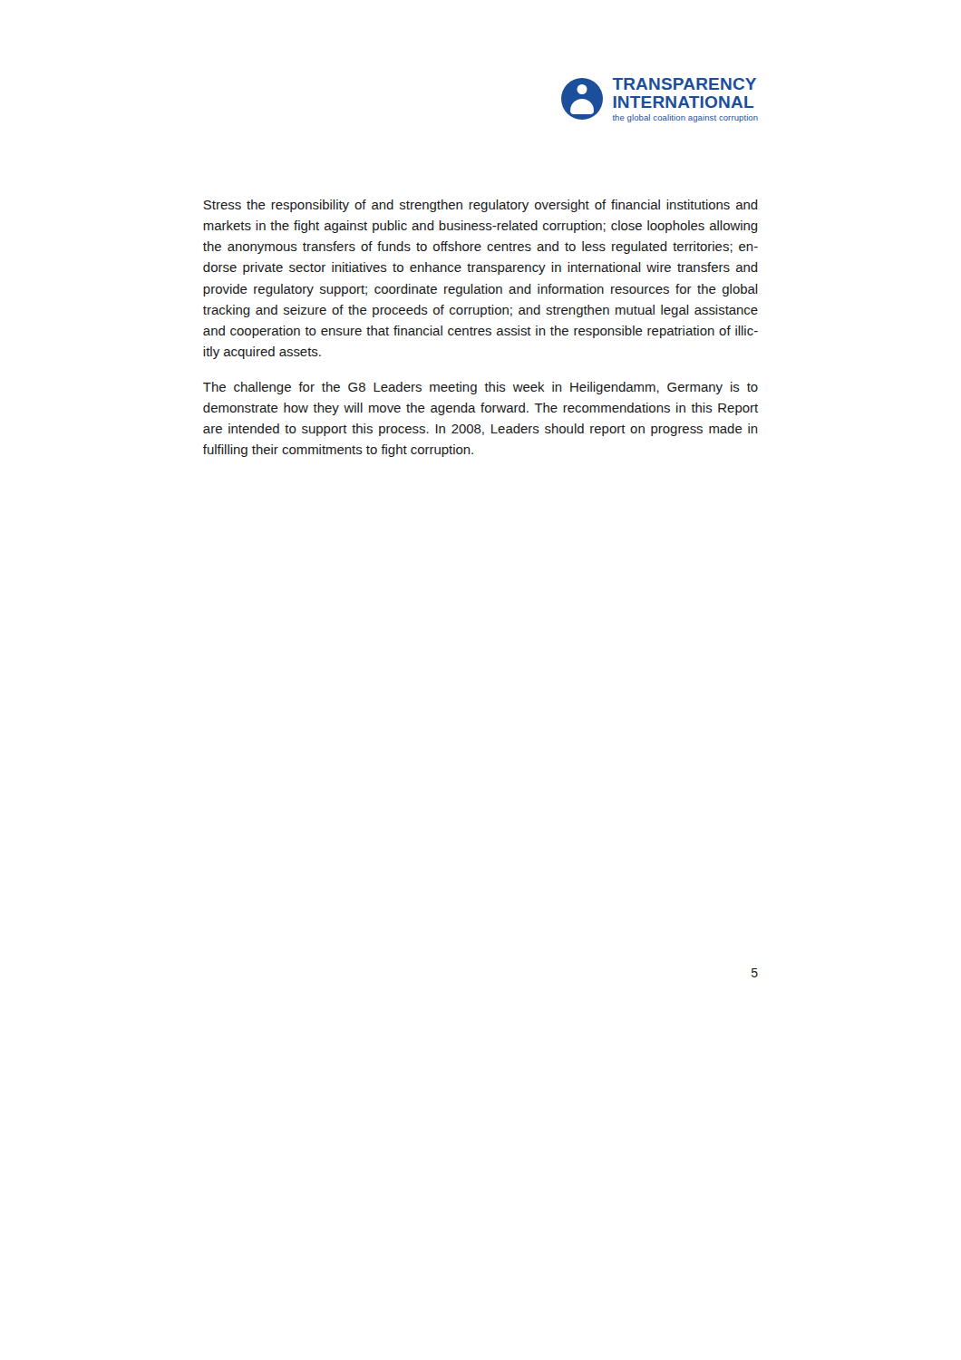TRANSPARENCY INTERNATIONAL the global coalition against corruption
Stress the responsibility of and strengthen regulatory oversight of financial institutions and markets in the fight against public and business-related corruption; close loopholes allowing the anonymous transfers of funds to offshore centres and to less regulated territories; endorse private sector initiatives to enhance transparency in international wire transfers and provide regulatory support; coordinate regulation and information resources for the global tracking and seizure of the proceeds of corruption; and strengthen mutual legal assistance and cooperation to ensure that financial centres assist in the responsible repatriation of illicitly acquired assets.
The challenge for the G8 Leaders meeting this week in Heiligendamm, Germany is to demonstrate how they will move the agenda forward. The recommendations in this Report are intended to support this process. In 2008, Leaders should report on progress made in fulfilling their commitments to fight corruption.
5